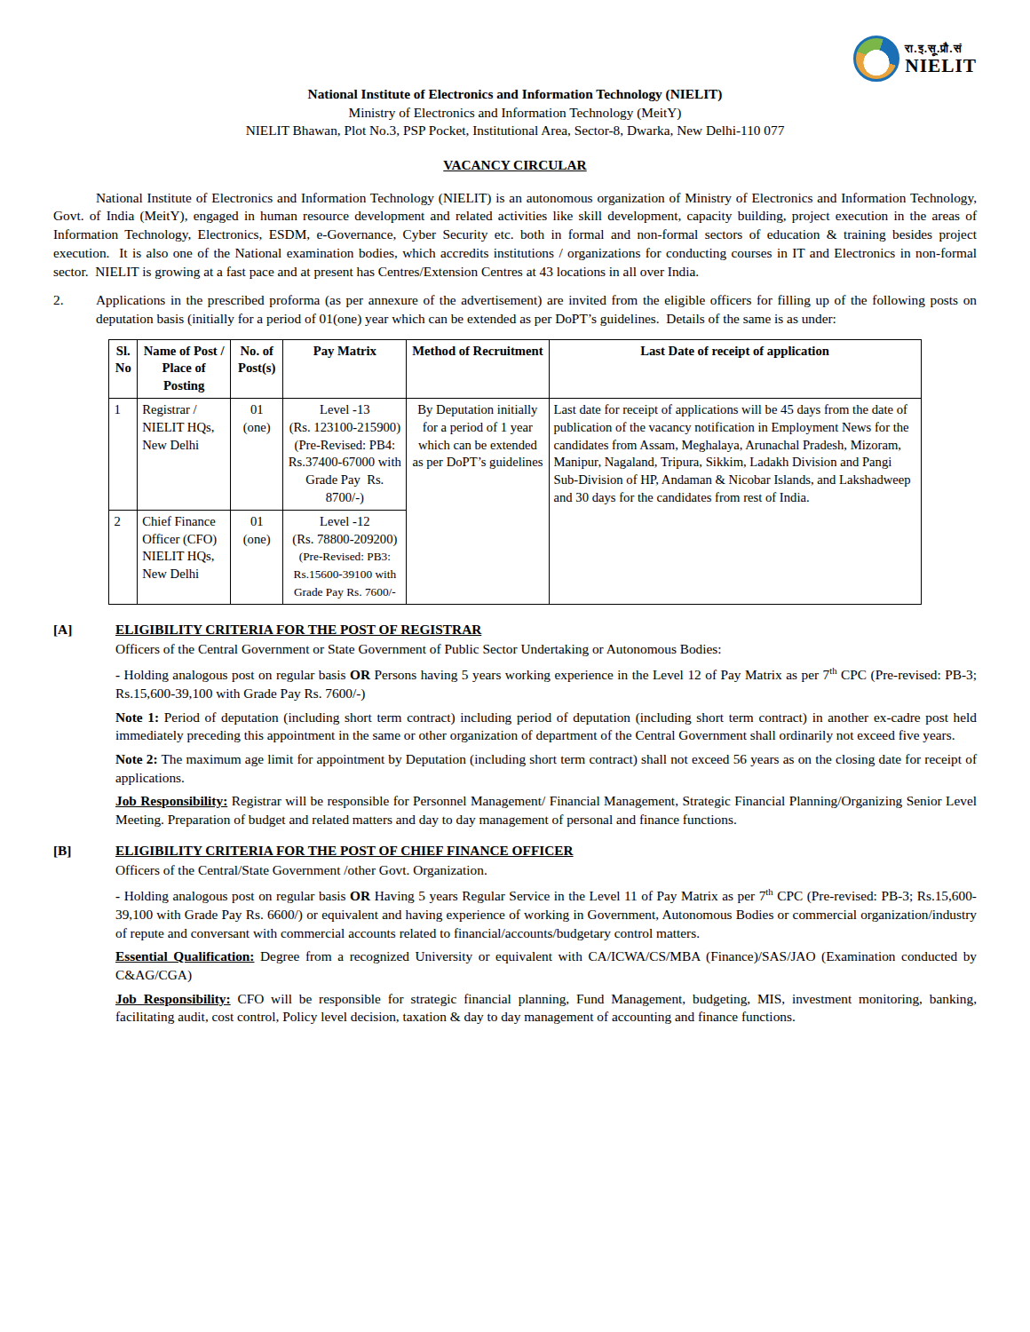रा.इ.सू.प्रौ.सं
NIELIT
National Institute of Electronics and Information Technology (NIELIT)
Ministry of Electronics and Information Technology (MeitY)
NIELIT Bhawan, Plot No.3, PSP Pocket, Institutional Area, Sector-8, Dwarka, New Delhi-110 077
VACANCY CIRCULAR
National Institute of Electronics and Information Technology (NIELIT) is an autonomous organization of Ministry of Electronics and Information Technology, Govt. of India (MeitY), engaged in human resource development and related activities like skill development, capacity building, project execution in the areas of Information Technology, Electronics, ESDM, e-Governance, Cyber Security etc. both in formal and non-formal sectors of education & training besides project execution. It is also one of the National examination bodies, which accredits institutions / organizations for conducting courses in IT and Electronics in non-formal sector. NIELIT is growing at a fast pace and at present has Centres/Extension Centres at 43 locations in all over India.
2.
Applications in the prescribed proforma (as per annexure of the advertisement) are invited from the eligible officers for filling up of the following posts on deputation basis (initially for a period of 01(one) year which can be extended as per DoPT’s guidelines. Details of the same is as under:
| Sl. No | Name of Post / Place of Posting | No. of Post(s) | Pay Matrix | Method of Recruitment | Last Date of receipt of application |
| --- | --- | --- | --- | --- | --- |
| 1 | Registrar / NIELIT HQs, New Delhi | 01 (one) | Level -13 (Rs. 123100-215900) (Pre-Revised: PB4: Rs.37400-67000 with Grade Pay Rs. 8700/-) | By Deputation initially for a period of 1 year which can be extended as per DoPT’s guidelines | Last date for receipt of applications will be 45 days from the date of publication of the vacancy notification in Employment News for the candidates from Assam, Meghalaya, Arunachal Pradesh, Mizoram, Manipur, Nagaland, Tripura, Sikkim, Ladakh Division and Pangi Sub-Division of HP, Andaman & Nicobar Islands, and Lakshadweep and 30 days for the candidates from rest of India. |
| 2 | Chief Finance Officer (CFO) NIELIT HQs, New Delhi | 01 (one) | Level -12 (Rs. 78800-209200) (Pre-Revised: PB3: Rs.15600-39100 with Grade Pay Rs. 7600/- |
[A]
ELIGIBILITY CRITERIA FOR THE POST OF REGISTRAR
Officers of the Central Government or State Government of Public Sector Undertaking or Autonomous Bodies:
- Holding analogous post on regular basis OR Persons having 5 years working experience in the Level 12 of Pay Matrix as per 7th CPC (Pre-revised: PB-3; Rs.15,600-39,100 with Grade Pay Rs. 7600/-)
Note 1: Period of deputation (including short term contract) including period of deputation (including short term contract) in another ex-cadre post held immediately preceding this appointment in the same or other organization of department of the Central Government shall ordinarily not exceed five years.
Note 2: The maximum age limit for appointment by Deputation (including short term contract) shall not exceed 56 years as on the closing date for receipt of applications.
Job Responsibility: Registrar will be responsible for Personnel Management/ Financial Management, Strategic Financial Planning/Organizing Senior Level Meeting. Preparation of budget and related matters and day to day management of personal and finance functions.
[B]
ELIGIBILITY CRITERIA FOR THE POST OF CHIEF FINANCE OFFICER
Officers of the Central/State Government /other Govt. Organization.
- Holding analogous post on regular basis OR Having 5 years Regular Service in the Level 11 of Pay Matrix as per 7th CPC (Pre-revised: PB-3; Rs.15,600-39,100 with Grade Pay Rs. 6600/) or equivalent and having experience of working in Government, Autonomous Bodies or commercial organization/industry of repute and conversant with commercial accounts related to financial/accounts/budgetary control matters.
Essential Qualification: Degree from a recognized University or equivalent with CA/ICWA/CS/MBA (Finance)/SAS/JAO (Examination conducted by C&AG/CGA)
Job Responsibility: CFO will be responsible for strategic financial planning, Fund Management, budgeting, MIS, investment monitoring, banking, facilitating audit, cost control, Policy level decision, taxation & day to day management of accounting and finance functions.